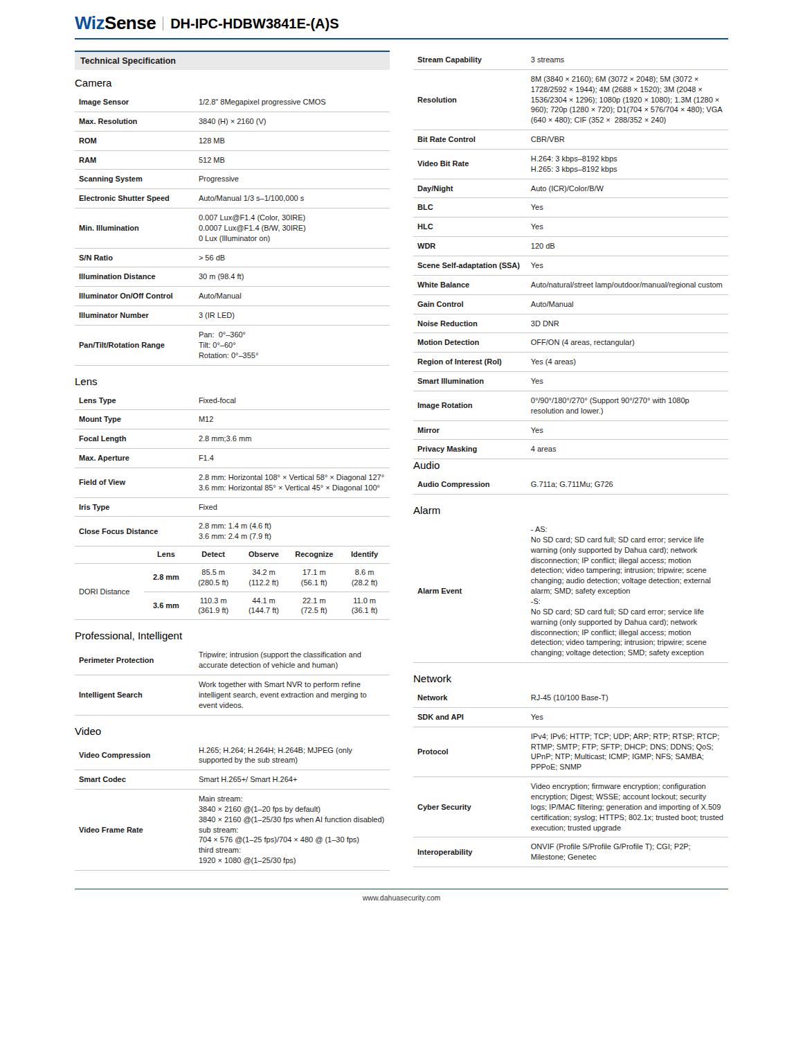Wiz Sense
DH-IPC-HDBW3841E-(A)S
Technical Specification
Camera
| Image Sensor | 1/2.8" 8Megapixel progressive CMOS |
| Max. Resolution | 3840 (H) × 2160 (V) |
| ROM | 128 MB |
| RAM | 512 MB |
| Scanning System | Progressive |
| Electronic Shutter Speed | Auto/Manual 1/3 s–1/100,000 s |
| Min. Illumination | 0.007 Lux@F1.4 (Color, 30IRE) 0.0007 Lux@F1.4 (B/W, 30IRE) 0 Lux (Illuminator on) |
| S/N Ratio | > 56 dB |
| Illumination Distance | 30 m (98.4 ft) |
| Illuminator On/Off Control | Auto/Manual |
| Illuminator Number | 3 (IR LED) |
| Pan/Tilt/Rotation Range | Pan: 0°–360° Tilt: 0°–60° Rotation: 0°–355° |
Lens
| Lens Type | Fixed-focal |
| Mount Type | M12 |
| Focal Length | 2.8 mm;3.6 mm |
| Max. Aperture | F1.4 |
| Field of View | 2.8 mm: Horizontal 108° × Vertical 58° × Diagonal 127° 3.6 mm: Horizontal 85° × Vertical 45° × Diagonal 100° |
| Iris Type | Fixed |
| Close Focus Distance | 2.8 mm: 1.4 m (4.6 ft) 3.6 mm: 2.4 m (7.9 ft) |
| | Lens | Detect | Observe | Recognize | Identify |
| --- | --- | --- | --- | --- | --- |
| DORI Distance | 2.8 mm | 85.5 m (280.5 ft) | 34.2 m (112.2 ft) | 17.1 m (56.1 ft) | 8.6 m (28.2 ft) |
| 3.6 mm | 110.3 m (361.9 ft) | 44.1 m (144.7 ft) | 22.1 m (72.5 ft) | 11.0 m (36.1 ft) |
Professional, Intelligent
| Perimeter Protection | Tripwire; intrusion (support the classification and accurate detection of vehicle and human) |
| Intelligent Search | Work together with Smart NVR to perform refine intelligent search, event extraction and merging to event videos. |
Video
| Video Compression | H.265; H.264; H.264H; H.264B; MJPEG (only supported by the sub stream) |
| Smart Codec | Smart H.265+/ Smart H.264+ |
| Video Frame Rate | Main stream: 3840 × 2160 @(1–20 fps by default) 3840 × 2160 @(1–25/30 fps when AI function disabled) sub stream: 704 × 576 @(1–25 fps)/704 × 480 @ (1–30 fps) third stream: 1920 × 1080 @(1–25/30 fps) |
| Stream Capability | 3 streams |
| Resolution | 8M (3840 × 2160); 6M (3072 × 2048); 5M (3072 × 1728/2592 × 1944); 4M (2688 × 1520); 3M (2048 × 1536/2304 × 1296); 1080p (1920 × 1080); 1.3M (1280 × 960); 720p (1280 × 720); D1(704 × 576/704 × 480); VGA (640 × 480); CIF (352 × 288/352 × 240) |
| Bit Rate Control | CBR/VBR |
| Video Bit Rate | H.264: 3 kbps–8192 kbps H.265: 3 kbps–8192 kbps |
| Day/Night | Auto (ICR)/Color/B/W |
| BLC | Yes |
| HLC | Yes |
| WDR | 120 dB |
| Scene Self-adaptation (SSA) | Yes |
| White Balance | Auto/natural/street lamp/outdoor/manual/regional custom |
| Gain Control | Auto/Manual |
| Noise Reduction | 3D DNR |
| Motion Detection | OFF/ON (4 areas, rectangular) |
| Region of Interest (RoI) | Yes (4 areas) |
| Smart Illumination | Yes |
| Image Rotation | 0°/90°/180°/270° (Support 90°/270° with 1080p resolution and lower.) |
| Mirror | Yes |
| Privacy Masking | 4 areas |
Audio
| Audio Compression | G.711a; G.711Mu; G726 |
Alarm
| Alarm Event | - AS: No SD card; SD card full; SD card error; service life warning (only supported by Dahua card); network disconnection; IP conflict; illegal access; motion detection; video tampering; intrusion; tripwire; scene changing; audio detection; voltage detection; external alarm; SMD; safety exception -S: No SD card; SD card full; SD card error; service life warning (only supported by Dahua card); network disconnection; IP conflict; illegal access; motion detection; video tampering; intrusion; tripwire; scene changing; voltage detection; SMD; safety exception |
Network
| Network | RJ-45 (10/100 Base-T) |
| SDK and API | Yes |
| Protocol | IPv4; IPv6; HTTP; TCP; UDP; ARP; RTP; RTSP; RTCP; RTMP; SMTP; FTP; SFTP; DHCP; DNS; DDNS; QoS; UPnP; NTP; Multicast; ICMP; IGMP; NFS; SAMBA; PPPoE; SNMP |
| Cyber Security | Video encryption; firmware encryption; configuration encryption; Digest; WSSE; account lockout; security logs; IP/MAC filtering; generation and importing of X.509 certification; syslog; HTTPS; 802.1x; trusted boot; trusted execution; trusted upgrade |
| Interoperability | ONVIF (Profile S/Profile G/Profile T); CGI; P2P; Milestone; Genetec |
www.dahuasecurity.com